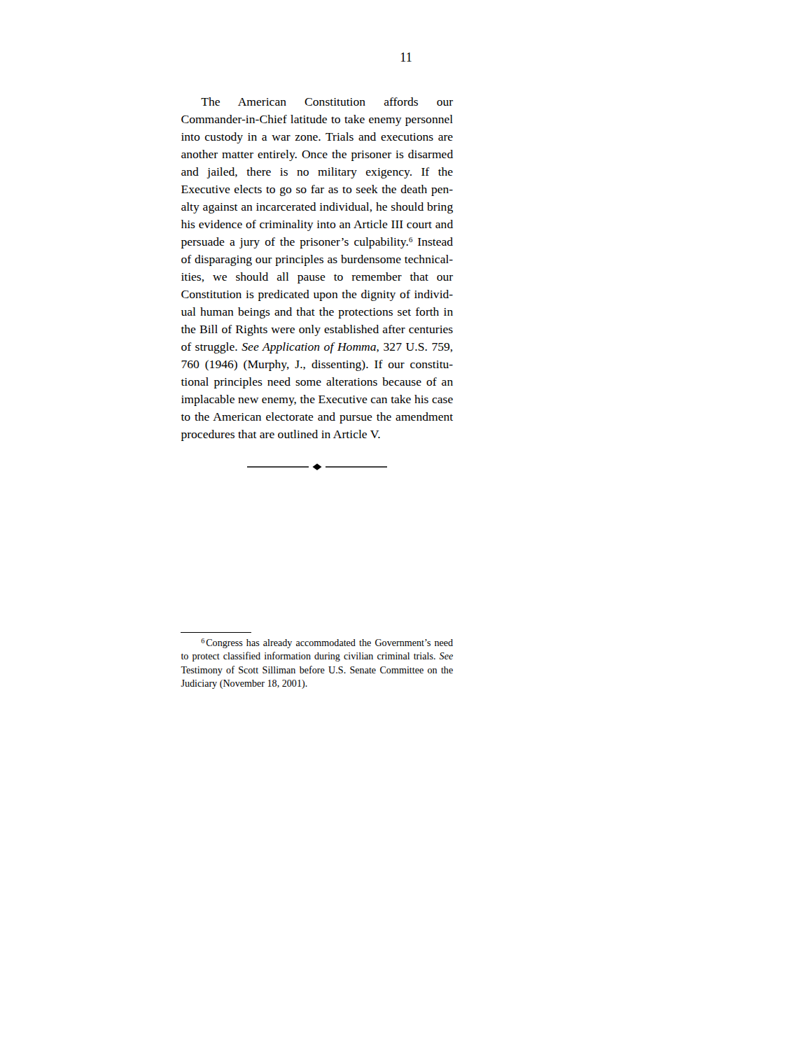11
The American Constitution affords our Commander-in-Chief latitude to take enemy personnel into custody in a war zone. Trials and executions are another matter entirely. Once the prisoner is disarmed and jailed, there is no military exigency. If the Executive elects to go so far as to seek the death penalty against an incarcerated individual, he should bring his evidence of criminality into an Article III court and persuade a jury of the prisoner’s culpability.6 Instead of disparaging our principles as burdensome technicalities, we should all pause to remember that our Constitution is predicated upon the dignity of individual human beings and that the protections set forth in the Bill of Rights were only established after centuries of struggle. See Application of Homma, 327 U.S. 759, 760 (1946) (Murphy, J., dissenting). If our constitutional principles need some alterations because of an implacable new enemy, the Executive can take his case to the American electorate and pursue the amendment procedures that are outlined in Article V.
6Congress has already accommodated the Government’s need to protect classified information during civilian criminal trials. See Testimony of Scott Silliman before U.S. Senate Committee on the Judiciary (November 18, 2001).